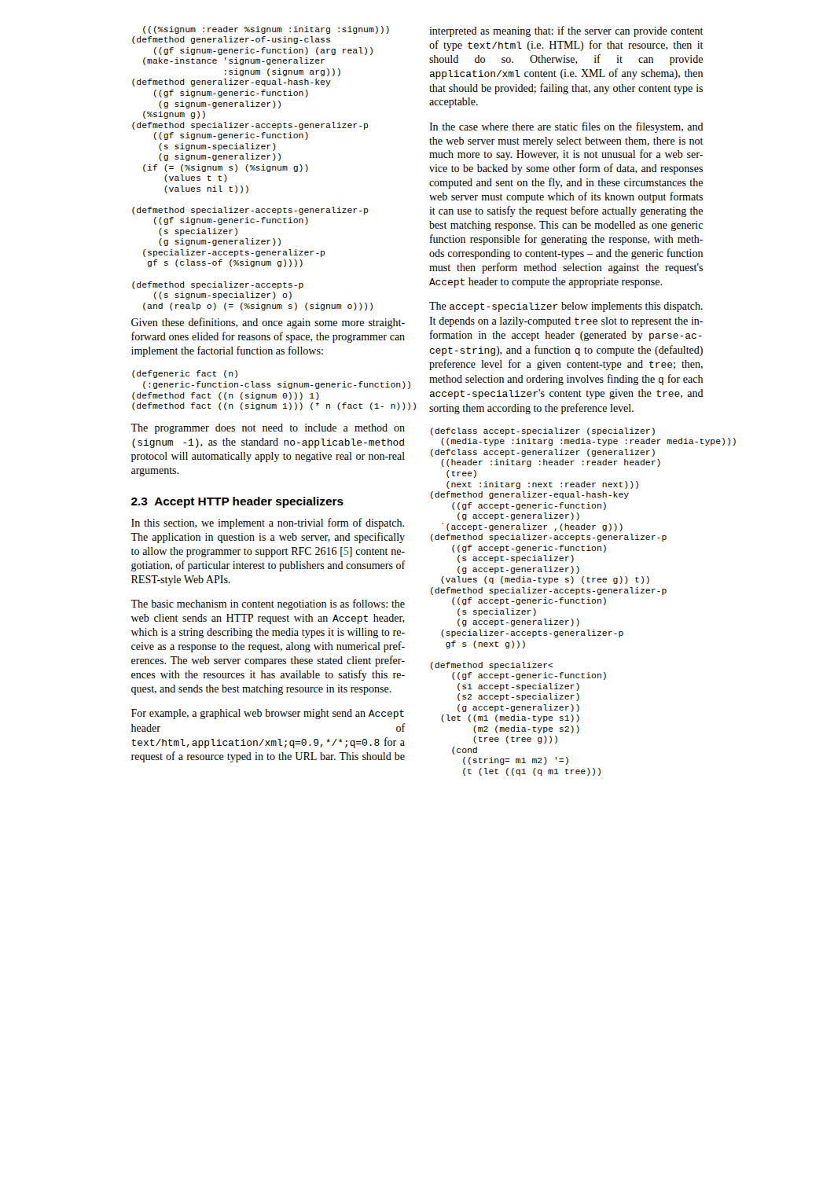(((%signum :reader %signum :initarg :signum)))
(defmethod generalizer-of-using-class
    ((gf signum-generic-function) (arg real))
  (make-instance 'signum-generalizer
                 :signum (signum arg)))
(defmethod generalizer-equal-hash-key
    ((gf signum-generic-function)
     (g signum-generalizer))
  (%signum g))
(defmethod specializer-accepts-generalizer-p
    ((gf signum-generic-function)
     (s signum-specializer)
     (g signum-generalizer))
  (if (= (%signum s) (%signum g))
      (values t t)
      (values nil t)))

(defmethod specializer-accepts-generalizer-p
    ((gf signum-generic-function)
     (s specializer)
     (g signum-generalizer))
  (specializer-accepts-generalizer-p
   gf s (class-of (%signum g))))

(defmethod specializer-accepts-p
    ((s signum-specializer) o)
  (and (realp o) (= (%signum s) (signum o))))
Given these definitions, and once again some more straightforward ones elided for reasons of space, the programmer can implement the factorial function as follows:
(defgeneric fact (n)
  (:generic-function-class signum-generic-function))
(defmethod fact ((n (signum 0))) 1)
(defmethod fact ((n (signum 1))) (* n (fact (1- n))))
The programmer does not need to include a method on (signum -1), as the standard no-applicable-method protocol will automatically apply to negative real or non-real arguments.
2.3 Accept HTTP header specializers
In this section, we implement a non-trivial form of dispatch. The application in question is a web server, and specifically to allow the programmer to support RFC 2616 [5] content negotiation, of particular interest to publishers and consumers of REST-style Web APIs.
The basic mechanism in content negotiation is as follows: the web client sends an HTTP request with an Accept header, which is a string describing the media types it is willing to receive as a response to the request, along with numerical preferences. The web server compares these stated client preferences with the resources it has available to satisfy this request, and sends the best matching resource in its response.
For example, a graphical web browser might send an Accept header of text/html,application/xml;q=0.9,*/*;q=0.8 for a request of a resource typed in to the URL bar. This should be interpreted as meaning that: if the server can provide content of type text/html (i.e. HTML) for that resource, then it should do so. Otherwise, if it can provide application/xml content (i.e. XML of any schema), then that should be provided; failing that, any other content type is acceptable.
In the case where there are static files on the filesystem, and the web server must merely select between them, there is not much more to say. However, it is not unusual for a web service to be backed by some other form of data, and responses computed and sent on the fly, and in these circumstances the web server must compute which of its known output formats it can use to satisfy the request before actually generating the best matching response. This can be modelled as one generic function responsible for generating the response, with methods corresponding to content-types – and the generic function must then perform method selection against the request's Accept header to compute the appropriate response.
The accept-specializer below implements this dispatch. It depends on a lazily-computed tree slot to represent the information in the accept header (generated by parse-accept-string), and a function q to compute the (defaulted) preference level for a given content-type and tree; then, method selection and ordering involves finding the q for each accept-specializer's content type given the tree, and sorting them according to the preference level.
(defclass accept-specializer (specializer)
  ((media-type :initarg :media-type :reader media-type)))
(defclass accept-generalizer (generalizer)
  ((header :initarg :header :reader header)
   (tree)
   (next :initarg :next :reader next)))
(defmethod generalizer-equal-hash-key
    ((gf accept-generic-function)
     (g accept-generalizer))
  `(accept-generalizer ,(header g)))
(defmethod specializer-accepts-generalizer-p
    ((gf accept-generic-function)
     (s accept-specializer)
     (g accept-generalizer))
  (values (q (media-type s) (tree g)) t))
(defmethod specializer-accepts-generalizer-p
    ((gf accept-generic-function)
     (s specializer)
     (g accept-generalizer))
  (specializer-accepts-generalizer-p
   gf s (next g)))

(defmethod specializer<
    ((gf accept-generic-function)
     (s1 accept-specializer)
     (s2 accept-specializer)
     (g accept-generalizer))
  (let ((m1 (media-type s1))
        (m2 (media-type s2))
        (tree (tree g)))
    (cond
      ((string= m1 m2) '=)
      (t (let ((q1 (q m1 tree)))